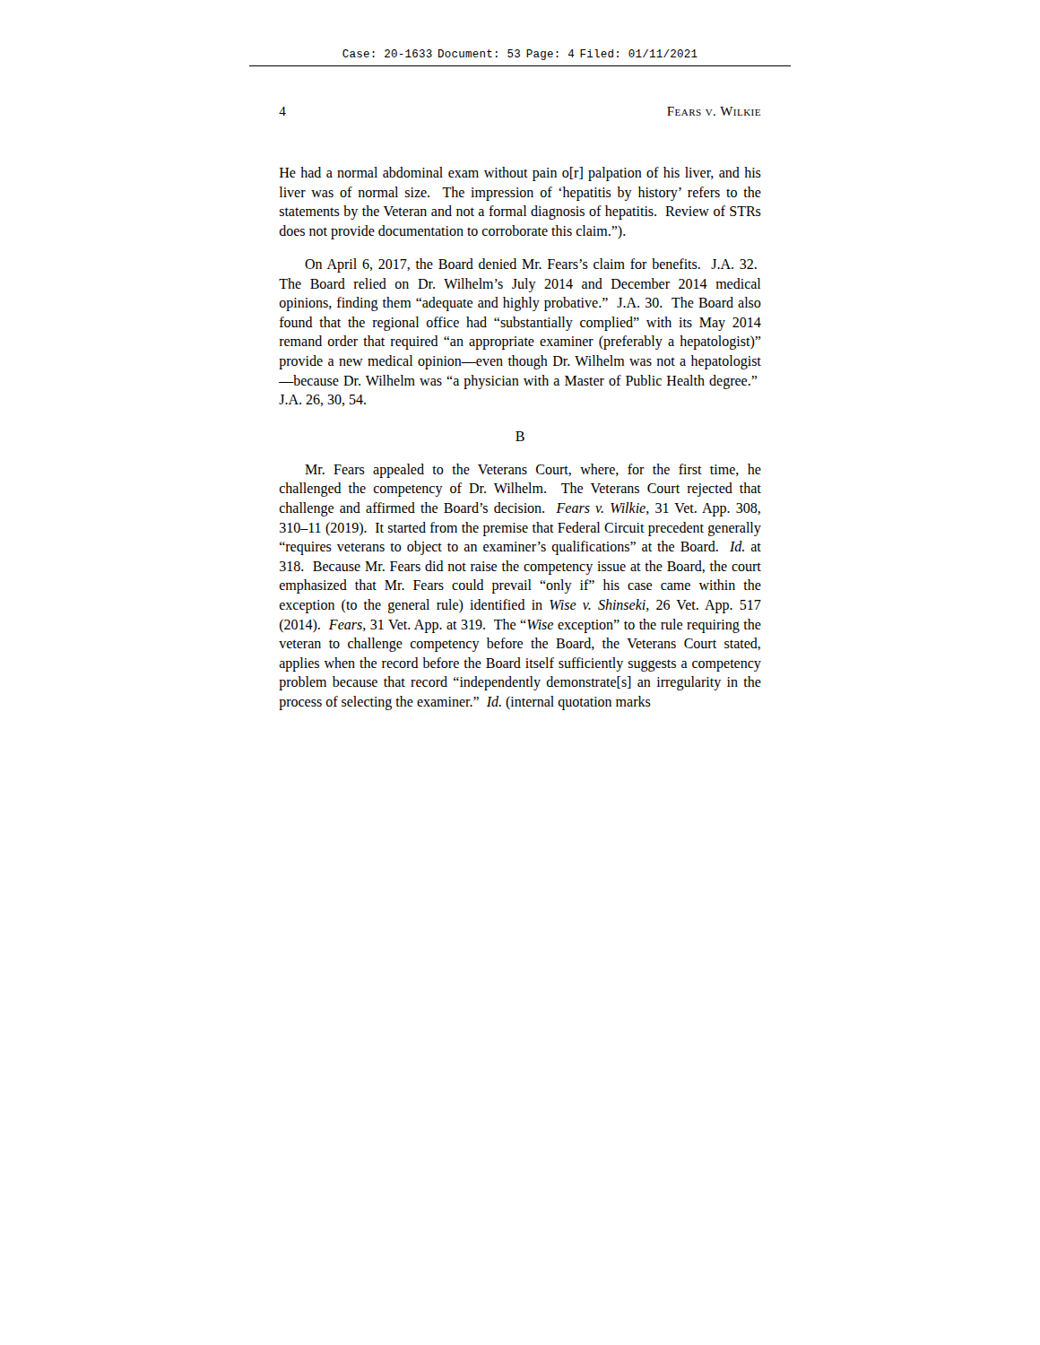Case: 20-1633 Document: 53 Page: 4 Filed: 01/11/2021
4 Fears v. Wilkie
He had a normal abdominal exam without pain o[r] palpation of his liver, and his liver was of normal size. The impression of ‘hepatitis by history’ refers to the statements by the Veteran and not a formal diagnosis of hepatitis. Review of STRs does not provide documentation to corroborate this claim.”).
On April 6, 2017, the Board denied Mr. Fears’s claim for benefits. J.A. 32. The Board relied on Dr. Wilhelm’s July 2014 and December 2014 medical opinions, finding them “adequate and highly probative.” J.A. 30. The Board also found that the regional office had “substantially complied” with its May 2014 remand order that required “an appropriate examiner (preferably a hepatologist)” provide a new medical opinion—even though Dr. Wilhelm was not a hepatologist—because Dr. Wilhelm was “a physician with a Master of Public Health degree.” J.A. 26, 30, 54.
B
Mr. Fears appealed to the Veterans Court, where, for the first time, he challenged the competency of Dr. Wilhelm. The Veterans Court rejected that challenge and affirmed the Board’s decision. Fears v. Wilkie, 31 Vet. App. 308, 310–11 (2019). It started from the premise that Federal Circuit precedent generally “requires veterans to object to an examiner’s qualifications” at the Board. Id. at 318. Because Mr. Fears did not raise the competency issue at the Board, the court emphasized that Mr. Fears could prevail “only if” his case came within the exception (to the general rule) identified in Wise v. Shinseki, 26 Vet. App. 517 (2014). Fears, 31 Vet. App. at 319. The “Wise exception” to the rule requiring the veteran to challenge competency before the Board, the Veterans Court stated, applies when the record before the Board itself sufficiently suggests a competency problem because that record “independently demonstrate[s] an irregularity in the process of selecting the examiner.” Id. (internal quotation marks